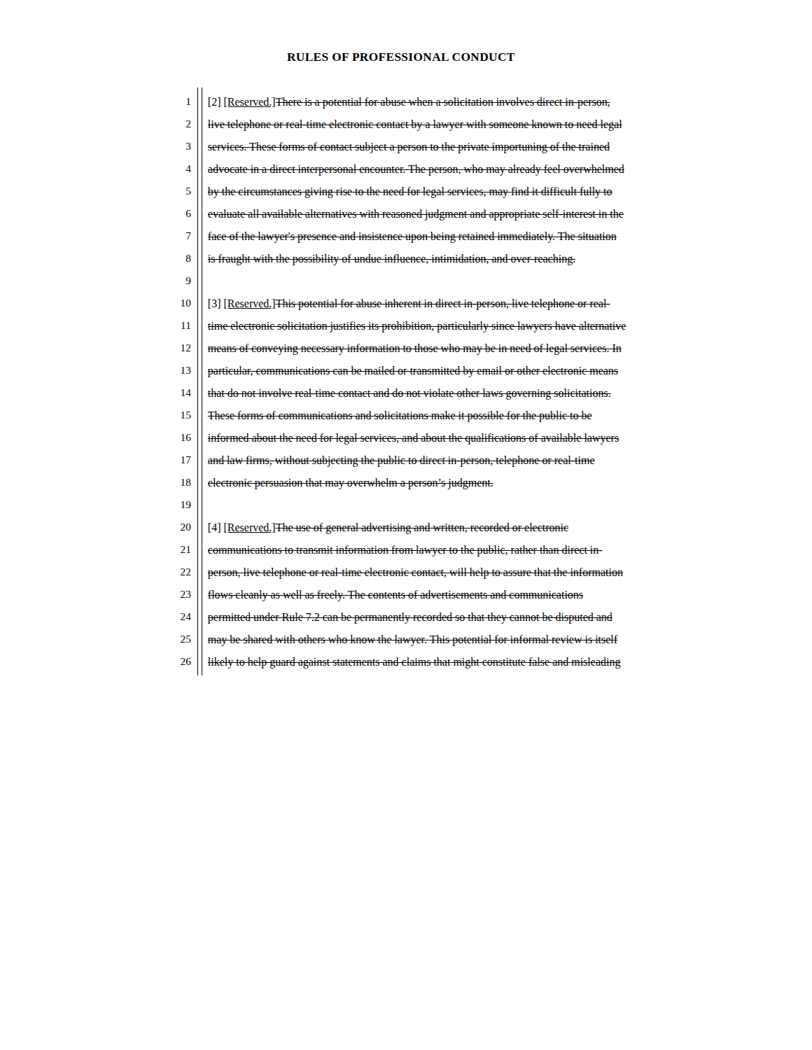RULES OF PROFESSIONAL CONDUCT
[2] [Reserved.] There is a potential for abuse when a solicitation involves direct in-person,
live telephone or real-time electronic contact by a lawyer with someone known to need legal
services. These forms of contact subject a person to the private importuning of the trained
advocate in a direct interpersonal encounter. The person, who may already feel overwhelmed
by the circumstances giving rise to the need for legal services, may find it difficult fully to
evaluate all available alternatives with reasoned judgment and appropriate self-interest in the
face of the lawyer's presence and insistence upon being retained immediately. The situation
is fraught with the possibility of undue influence, intimidation, and over-reaching.
[3] [Reserved.] This potential for abuse inherent in direct in-person, live telephone or real-
time electronic solicitation justifies its prohibition, particularly since lawyers have alternative
means of conveying necessary information to those who may be in need of legal services. In
particular, communications can be mailed or transmitted by email or other electronic means
that do not involve real-time contact and do not violate other laws governing solicitations.
These forms of communications and solicitations make it possible for the public to be
informed about the need for legal services, and about the qualifications of available lawyers
and law firms, without subjecting the public to direct in-person, telephone or real-time
electronic persuasion that may overwhelm a person’s judgment.
[4] [Reserved.] The use of general advertising and written, recorded or electronic
communications to transmit information from lawyer to the public, rather than direct in-
person, live telephone or real-time electronic contact, will help to assure that the information
flows cleanly as well as freely. The contents of advertisements and communications
permitted under Rule 7.2 can be permanently recorded so that they cannot be disputed and
may be shared with others who know the lawyer. This potential for informal review is itself
likely to help guard against statements and claims that might constitute false and misleading